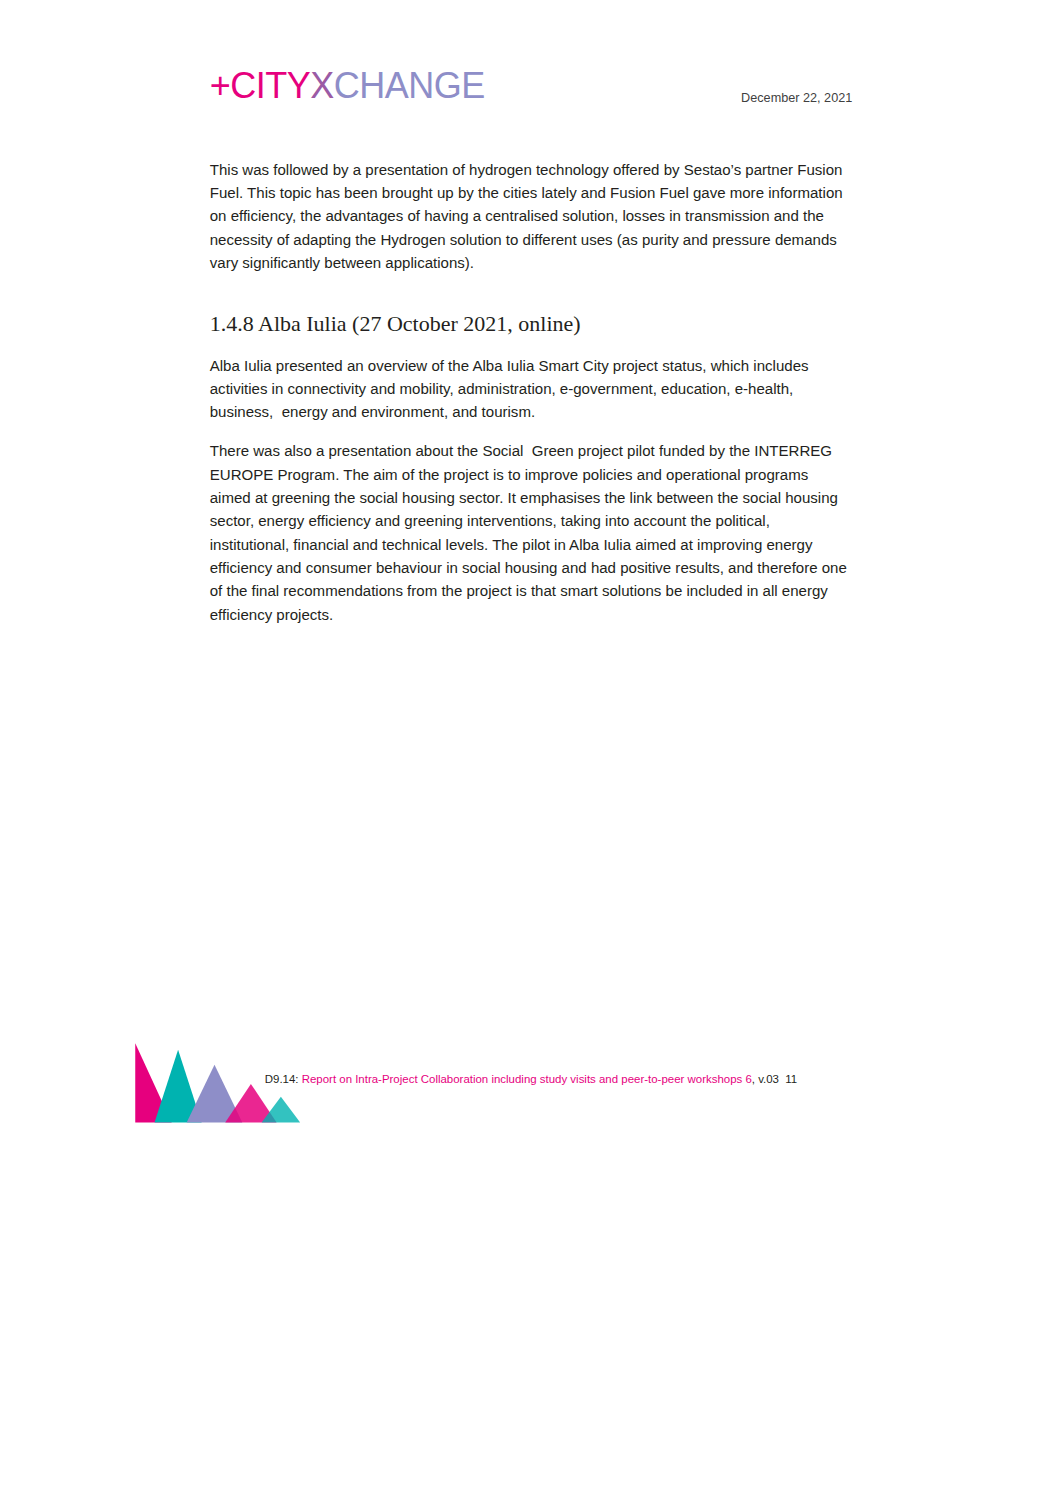+CITY XCHANGE
December 22, 2021
This was followed by a presentation of hydrogen technology offered by Sestao’s partner Fusion Fuel. This topic has been brought up by the cities lately and Fusion Fuel gave more information on efficiency, the advantages of having a centralised solution, losses in transmission and the necessity of adapting the Hydrogen solution to different uses (as purity and pressure demands vary significantly between applications).
1.4.8 Alba Iulia (27 October 2021, online)
Alba Iulia presented an overview of the Alba Iulia Smart City project status, which includes activities in connectivity and mobility, administration, e-government, education, e-health, business, energy and environment, and tourism.
There was also a presentation about the Social Green project pilot funded by the INTERREG EUROPE Program. The aim of the project is to improve policies and operational programs aimed at greening the social housing sector. It emphasises the link between the social housing sector, energy efficiency and greening interventions, taking into account the political, institutional, financial and technical levels. The pilot in Alba Iulia aimed at improving energy efficiency and consumer behaviour in social housing and had positive results, and therefore one of the final recommendations from the project is that smart solutions be included in all energy efficiency projects.
D9.14: Report on Intra-Project Collaboration including study visits and peer-to-peer workshops 6, v.03 11